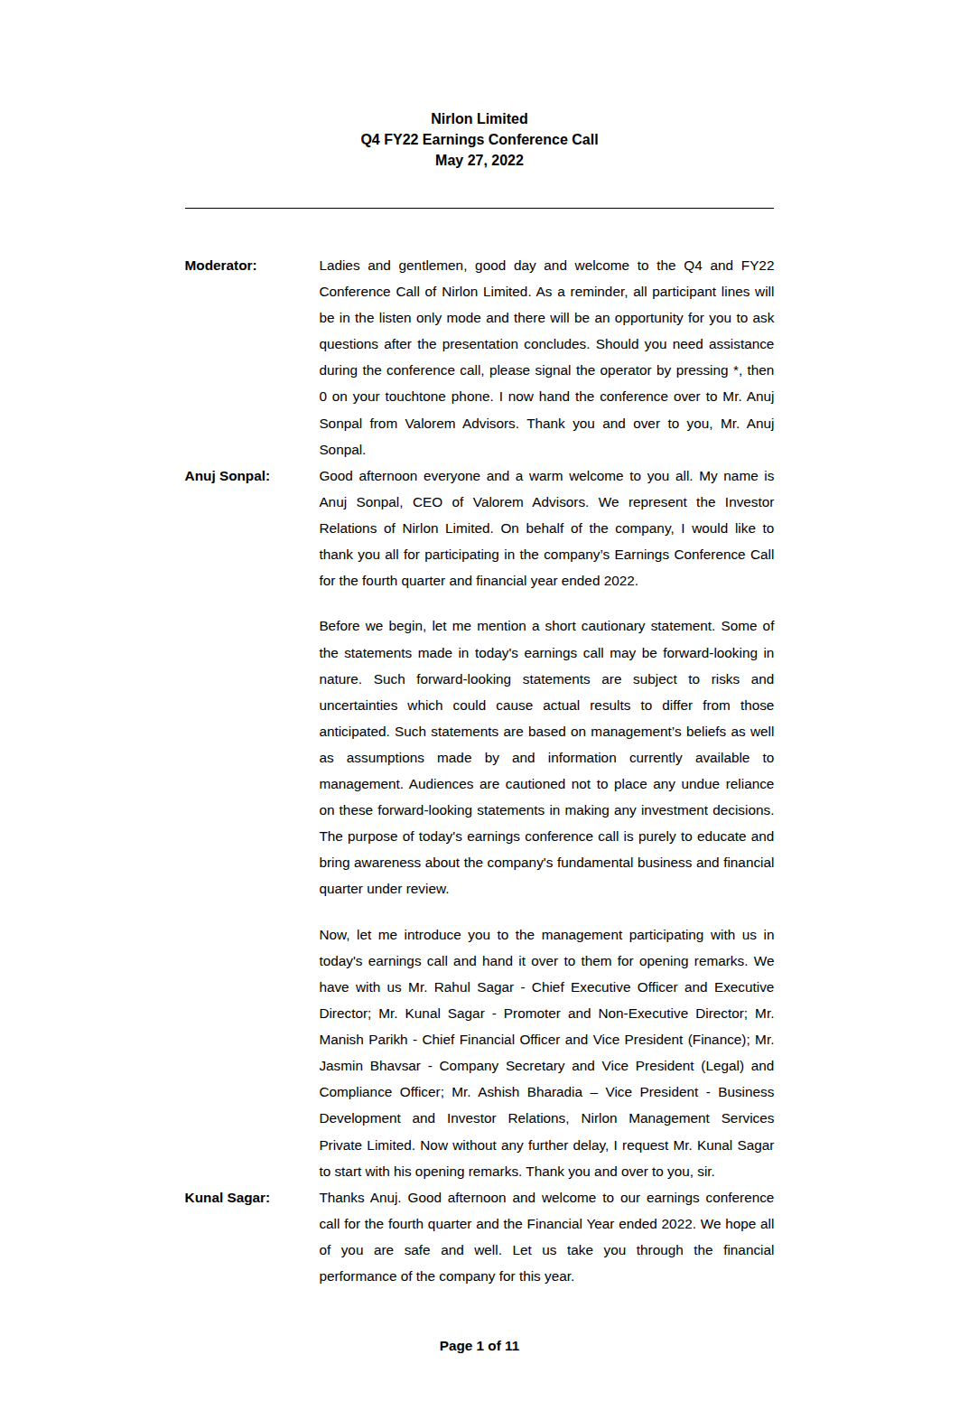Nirlon Limited
Q4 FY22 Earnings Conference Call
May 27, 2022
| Moderator: | Ladies and gentlemen, good day and welcome to the Q4 and FY22 Conference Call of Nirlon Limited. As a reminder, all participant lines will be in the listen only mode and there will be an opportunity for you to ask questions after the presentation concludes. Should you need assistance during the conference call, please signal the operator by pressing *, then 0 on your touchtone phone. I now hand the conference over to Mr. Anuj Sonpal from Valorem Advisors. Thank you and over to you, Mr. Anuj Sonpal. |
| Anuj Sonpal: | Good afternoon everyone and a warm welcome to you all. My name is Anuj Sonpal, CEO of Valorem Advisors. We represent the Investor Relations of Nirlon Limited. On behalf of the company, I would like to thank you all for participating in the company’s Earnings Conference Call for the fourth quarter and financial year ended 2022. Before we begin, let me mention a short cautionary statement. Some of the statements made in today's earnings call may be forward-looking in nature. Such forward-looking statements are subject to risks and uncertainties which could cause actual results to differ from those anticipated. Such statements are based on management’s beliefs as well as assumptions made by and information currently available to management. Audiences are cautioned not to place any undue reliance on these forward-looking statements in making any investment decisions. The purpose of today's earnings conference call is purely to educate and bring awareness about the company's fundamental business and financial quarter under review. Now, let me introduce you to the management participating with us in today's earnings call and hand it over to them for opening remarks. We have with us Mr. Rahul Sagar - Chief Executive Officer and Executive Director; Mr. Kunal Sagar - Promoter and Non-Executive Director; Mr. Manish Parikh - Chief Financial Officer and Vice President (Finance); Mr. Jasmin Bhavsar - Company Secretary and Vice President (Legal) and Compliance Officer; Mr. Ashish Bharadia – Vice President - Business Development and Investor Relations, Nirlon Management Services Private Limited. Now without any further delay, I request Mr. Kunal Sagar to start with his opening remarks. Thank you and over to you, sir. |
| Kunal Sagar: | Thanks Anuj. Good afternoon and welcome to our earnings conference call for the fourth quarter and the Financial Year ended 2022. We hope all of you are safe and well. Let us take you through the financial performance of the company for this year. |
Page 1 of 11